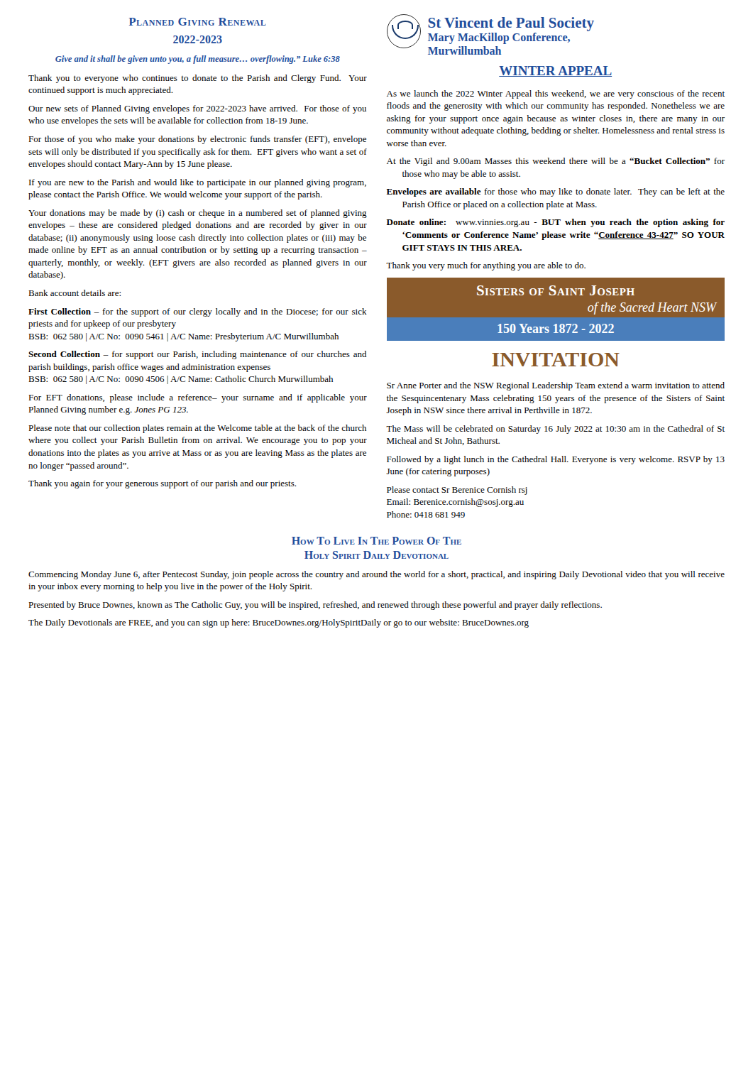Planned Giving Renewal
2022-2023
Give and it shall be given unto you, a full measure… overflowing.” Luke 6:38
Thank you to everyone who continues to donate to the Parish and Clergy Fund. Your continued support is much appreciated.
Our new sets of Planned Giving envelopes for 2022-2023 have arrived. For those of you who use envelopes the sets will be available for collection from 18-19 June.
For those of you who make your donations by electronic funds transfer (EFT), envelope sets will only be distributed if you specifically ask for them. EFT givers who want a set of envelopes should contact Mary-Ann by 15 June please.
If you are new to the Parish and would like to participate in our planned giving program, please contact the Parish Office. We would welcome your support of the parish.
Your donations may be made by (i) cash or cheque in a numbered set of planned giving envelopes – these are considered pledged donations and are recorded by giver in our database; (ii) anonymously using loose cash directly into collection plates or (iii) may be made online by EFT as an annual contribution or by setting up a recurring transaction – quarterly, monthly, or weekly. (EFT givers are also recorded as planned givers in our database).
Bank account details are:
First Collection – for the support of our clergy locally and in the Diocese; for our sick priests and for upkeep of our presbytery
BSB: 062 580 | A/C No: 0090 5461 | A/C Name: Presbyterium A/C Murwillumbah
Second Collection – for support our Parish, including maintenance of our churches and parish buildings, parish office wages and administration expenses
BSB: 062 580 | A/C No: 0090 4506 | A/C Name: Catholic Church Murwillumbah
For EFT donations, please include a reference– your surname and if applicable your Planned Giving number e.g. Jones PG 123.
Please note that our collection plates remain at the Welcome table at the back of the church where you collect your Parish Bulletin from on arrival. We encourage you to pop your donations into the plates as you arrive at Mass or as you are leaving Mass as the plates are no longer “passed around”.
Thank you again for your generous support of our parish and our priests.
St Vincent de Paul Society
Mary MacKillop Conference,
Murwillumbah
WINTER APPEAL
As we launch the 2022 Winter Appeal this weekend, we are very conscious of the recent floods and the generosity with which our community has responded. Nonetheless we are asking for your support once again because as winter closes in, there are many in our community without adequate clothing, bedding or shelter. Homelessness and rental stress is worse than ever.
At the Vigil and 9.00am Masses this weekend there will be a “Bucket Collection” for those who may be able to assist.
Envelopes are available for those who may like to donate later. They can be left at the Parish Office or placed on a collection plate at Mass.
Donate online: www.vinnies.org.au - BUT when you reach the option asking for ‘Comments or Conference Name’ please write “Conference 43-427” SO YOUR GIFT STAYS IN THIS AREA.
Thank you very much for anything you are able to do.
Sisters of Saint Joseph
of the Sacred Heart NSW
150 Years 1872 - 2022
INVITATION
Sr Anne Porter and the NSW Regional Leadership Team extend a warm invitation to attend the Sesquincentenary Mass celebrating 150 years of the presence of the Sisters of Saint Joseph in NSW since there arrival in Perthville in 1872.
The Mass will be celebrated on Saturday 16 July 2022 at 10:30 am in the Cathedral of St Micheal and St John, Bathurst.
Followed by a light lunch in the Cathedral Hall. Everyone is very welcome. RSVP by 13 June (for catering purposes)
Please contact Sr Berenice Cornish rsj
Email: Berenice.cornish@sosj.org.au
Phone: 0418 681 949
How To Live In The Power Of The
Holy Spirit Daily Devotional
Commencing Monday June 6, after Pentecost Sunday, join people across the country and around the world for a short, practical, and inspiring Daily Devotional video that you will receive in your inbox every morning to help you live in the power of the Holy Spirit.
Presented by Bruce Downes, known as The Catholic Guy, you will be inspired, refreshed, and renewed through these powerful and prayer daily reflections.
The Daily Devotionals are FREE, and you can sign up here: BruceDownes.org/HolySpiritDaily or go to our website: BruceDownes.org